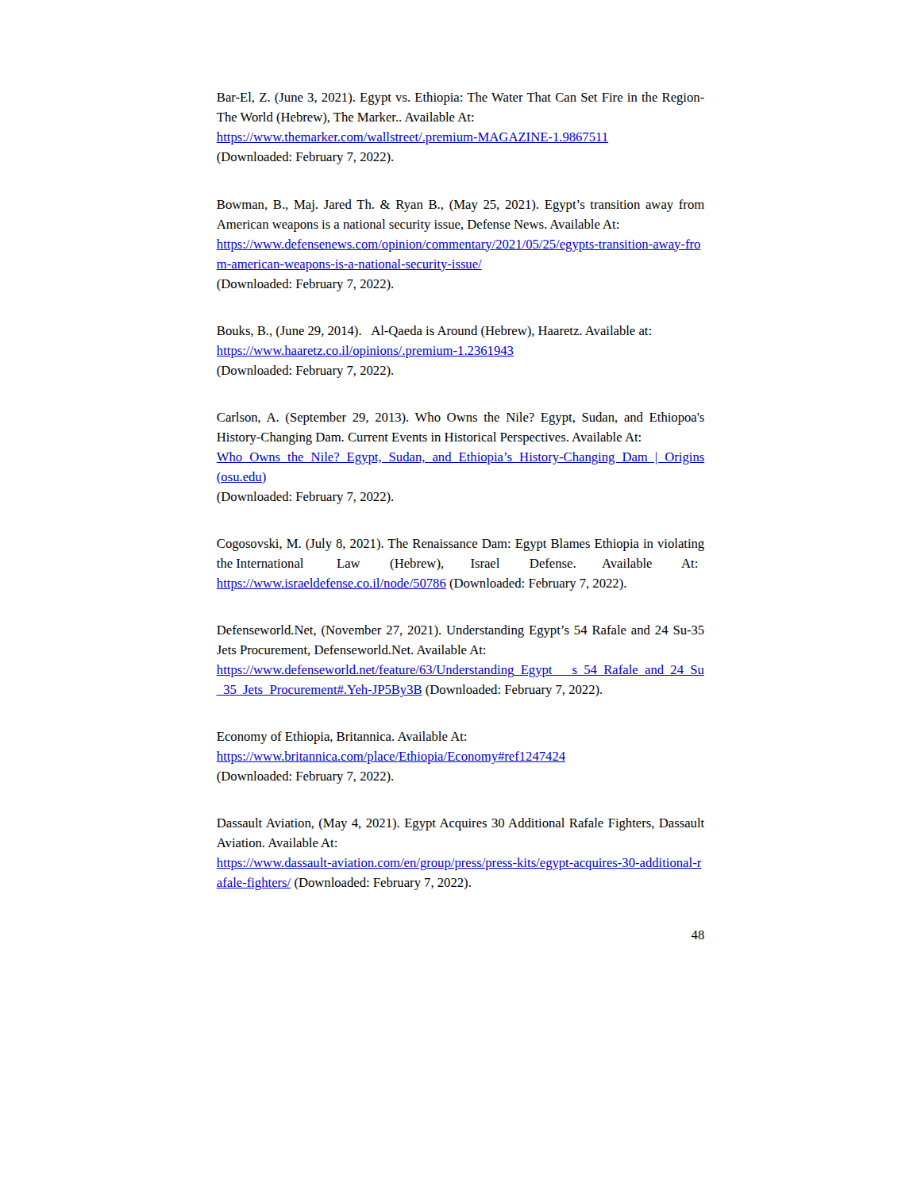Bar-El, Z. (June 3, 2021). Egypt vs. Ethiopia: The Water That Can Set Fire in the Region- The World (Hebrew), The Marker.. Available At:
https://www.themarker.com/wallstreet/.premium-MAGAZINE-1.9867511 (Downloaded: February 7, 2022).
Bowman, B., Maj. Jared Th. & Ryan B., (May 25, 2021). Egypt’s transition away from American weapons is a national security issue, Defense News. Available At:
https://www.defensenews.com/opinion/commentary/2021/05/25/egypts-transition-away-from-american-weapons-is-a-national-security-issue/
(Downloaded: February 7, 2022).
Bouks, B., (June 29, 2014). Al-Qaeda is Around (Hebrew), Haaretz. Available at:
https://www.haaretz.co.il/opinions/.premium-1.2361943
(Downloaded: February 7, 2022).
Carlson, A. (September 29, 2013). Who Owns the Nile? Egypt, Sudan, and Ethiopoa's History-Changing Dam. Current Events in Historical Perspectives. Available At:
Who Owns the Nile? Egypt, Sudan, and Ethiopia’s History-Changing Dam | Origins (osu.edu)
(Downloaded: February 7, 2022).
Cogosovski, M. (July 8, 2021). The Renaissance Dam: Egypt Blames Ethiopia in violating the International Law (Hebrew), Israel Defense. Available At:
https://www.israeldefense.co.il/node/50786 (Downloaded: February 7, 2022).
Defenseworld.Net, (November 27, 2021). Understanding Egypt’s 54 Rafale and 24 Su-35 Jets Procurement, Defenseworld.Net. Available At:
https://www.defenseworld.net/feature/63/Understanding_Egypt___s_54_Rafale_and_24_Su_35_Jets_Procurement#.Yeh-JP5By3B (Downloaded: February 7, 2022).
Economy of Ethiopia, Britannica. Available At:
https://www.britannica.com/place/Ethiopia/Economy#ref1247424
(Downloaded: February 7, 2022).
Dassault Aviation, (May 4, 2021). Egypt Acquires 30 Additional Rafale Fighters, Dassault Aviation. Available At:
https://www.dassault-aviation.com/en/group/press/press-kits/egypt-acquires-30-additional-rafale-fighters/ (Downloaded: February 7, 2022).
48